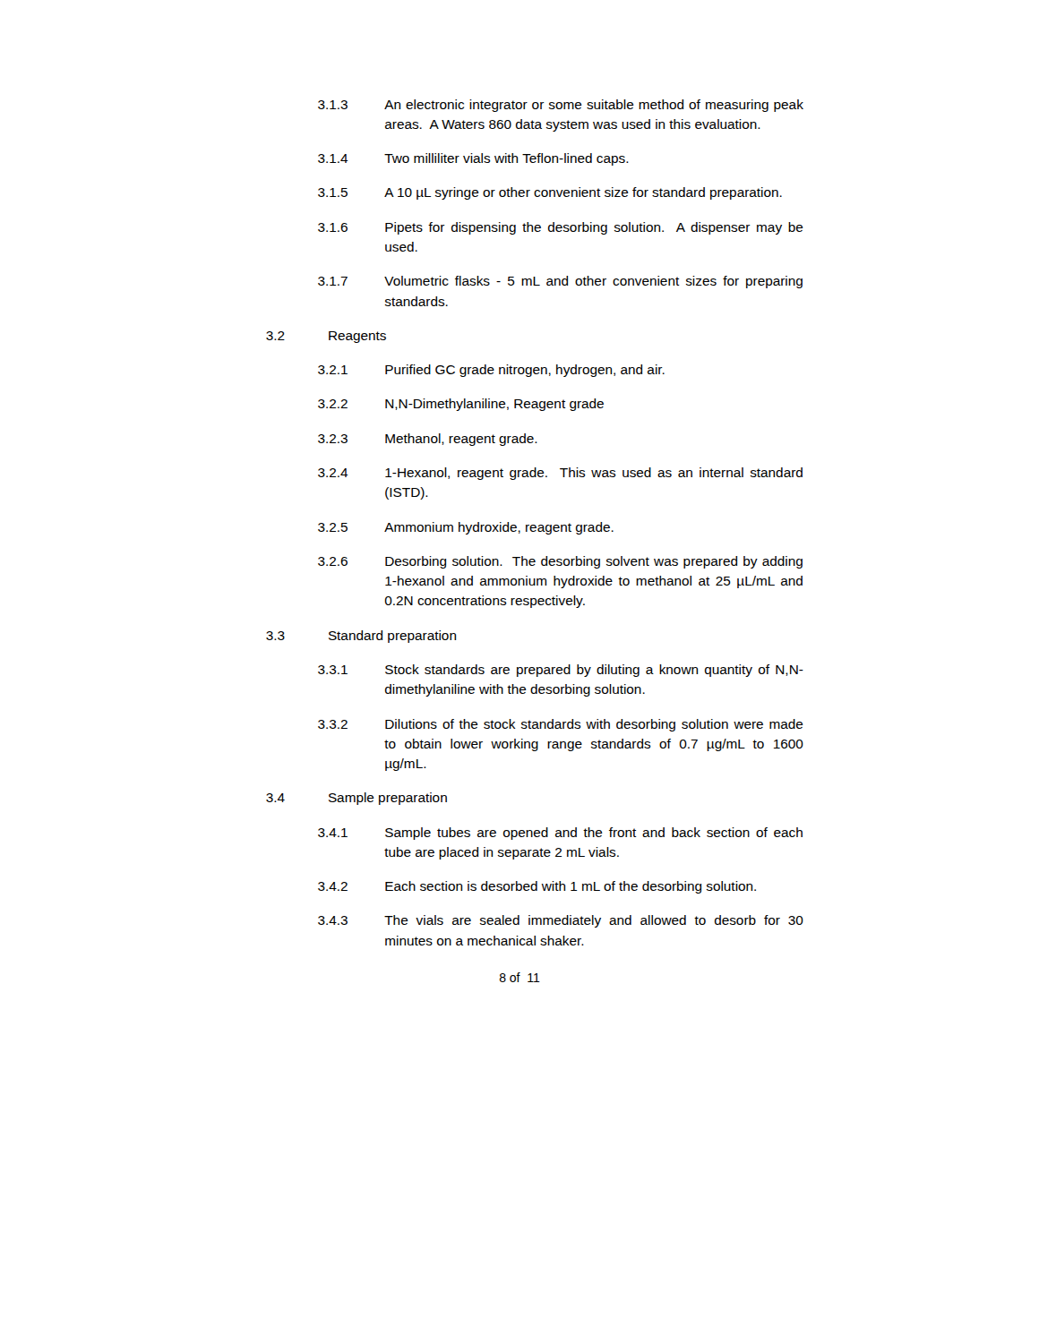3.1.3
An electronic integrator or some suitable method of measuring peak areas. A Waters 860 data system was used in this evaluation.
3.1.4
Two milliliter vials with Teflon-lined caps.
3.1.5
A 10 µL syringe or other convenient size for standard preparation.
3.1.6
Pipets for dispensing the desorbing solution. A dispenser may be used.
3.1.7
Volumetric flasks - 5 mL and other convenient sizes for preparing standards.
3.2
Reagents
3.2.1
Purified GC grade nitrogen, hydrogen, and air.
3.2.2
N,N-Dimethylaniline, Reagent grade
3.2.3
Methanol, reagent grade.
3.2.4
1-Hexanol, reagent grade. This was used as an internal standard (ISTD).
3.2.5
Ammonium hydroxide, reagent grade.
3.2.6
Desorbing solution. The desorbing solvent was prepared by adding 1-hexanol and ammonium hydroxide to methanol at 25 µL/mL and 0.2N concentrations respectively.
3.3
Standard preparation
3.3.1
Stock standards are prepared by diluting a known quantity of N,N-dimethylaniline with the desorbing solution.
3.3.2
Dilutions of the stock standards with desorbing solution were made to obtain lower working range standards of 0.7 µg/mL to 1600 µg/mL.
3.4
Sample preparation
3.4.1
Sample tubes are opened and the front and back section of each tube are placed in separate 2 mL vials.
3.4.2
Each section is desorbed with 1 mL of the desorbing solution.
3.4.3
The vials are sealed immediately and allowed to desorb for 30 minutes on a mechanical shaker.
8 of 11